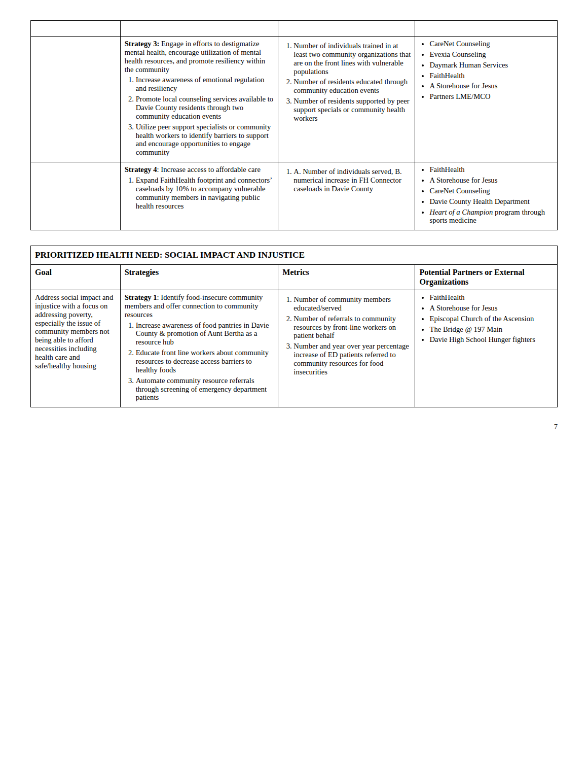| | Strategy 3: Engage in efforts to destigmatize mental health, encourage utilization of mental health resources, and promote resiliency within the community Increase awareness of emotional regulation and resiliency Promote local counseling services available to Davie County residents through two community education events Utilize peer support specialists or community health workers to identify barriers to support and encourage opportunities to engage community | Number of individuals trained in at least two community organizations that are on the front lines with vulnerable populations Number of residents educated through community education events Number of residents supported by peer support specials or community health workers | CareNet Counseling Evexia Counseling Daymark Human Services FaithHealth A Storehouse for Jesus Partners LME/MCO |
| | Strategy 4 : Increase access to affordable care Expand FaithHealth footprint and connectors’ caseloads by 10% to accompany vulnerable community members in navigating public health resources | A. Number of individuals served, B. numerical increase in FH Connector caseloads in Davie County | FaithHealth A Storehouse for Jesus CareNet Counseling Davie County Health Department Heart of a Champion program through sports medicine |
| PRIORITIZED HEALTH NEED: SOCIAL IMPACT AND INJUSTICE |
| Goal | Strategies | Metrics | Potential Partners or External Organizations |
| Address social impact and injustice with a focus on addressing poverty, especially the issue of community members not being able to afford necessities including health care and safe/healthy housing | Strategy 1 : Identify food-insecure community members and offer connection to community resources Increase awareness of food pantries in Davie County & promotion of Aunt Bertha as a resource hub Educate front line workers about community resources to decrease access barriers to healthy foods Automate community resource referrals through screening of emergency department patients | Number of community members educated/served Number of referrals to community resources by front-line workers on patient behalf Number and year over year percentage increase of ED patients referred to community resources for food insecurities | FaithHealth A Storehouse for Jesus Episcopal Church of the Ascension The Bridge @ 197 Main Davie High School Hunger fighters |
7